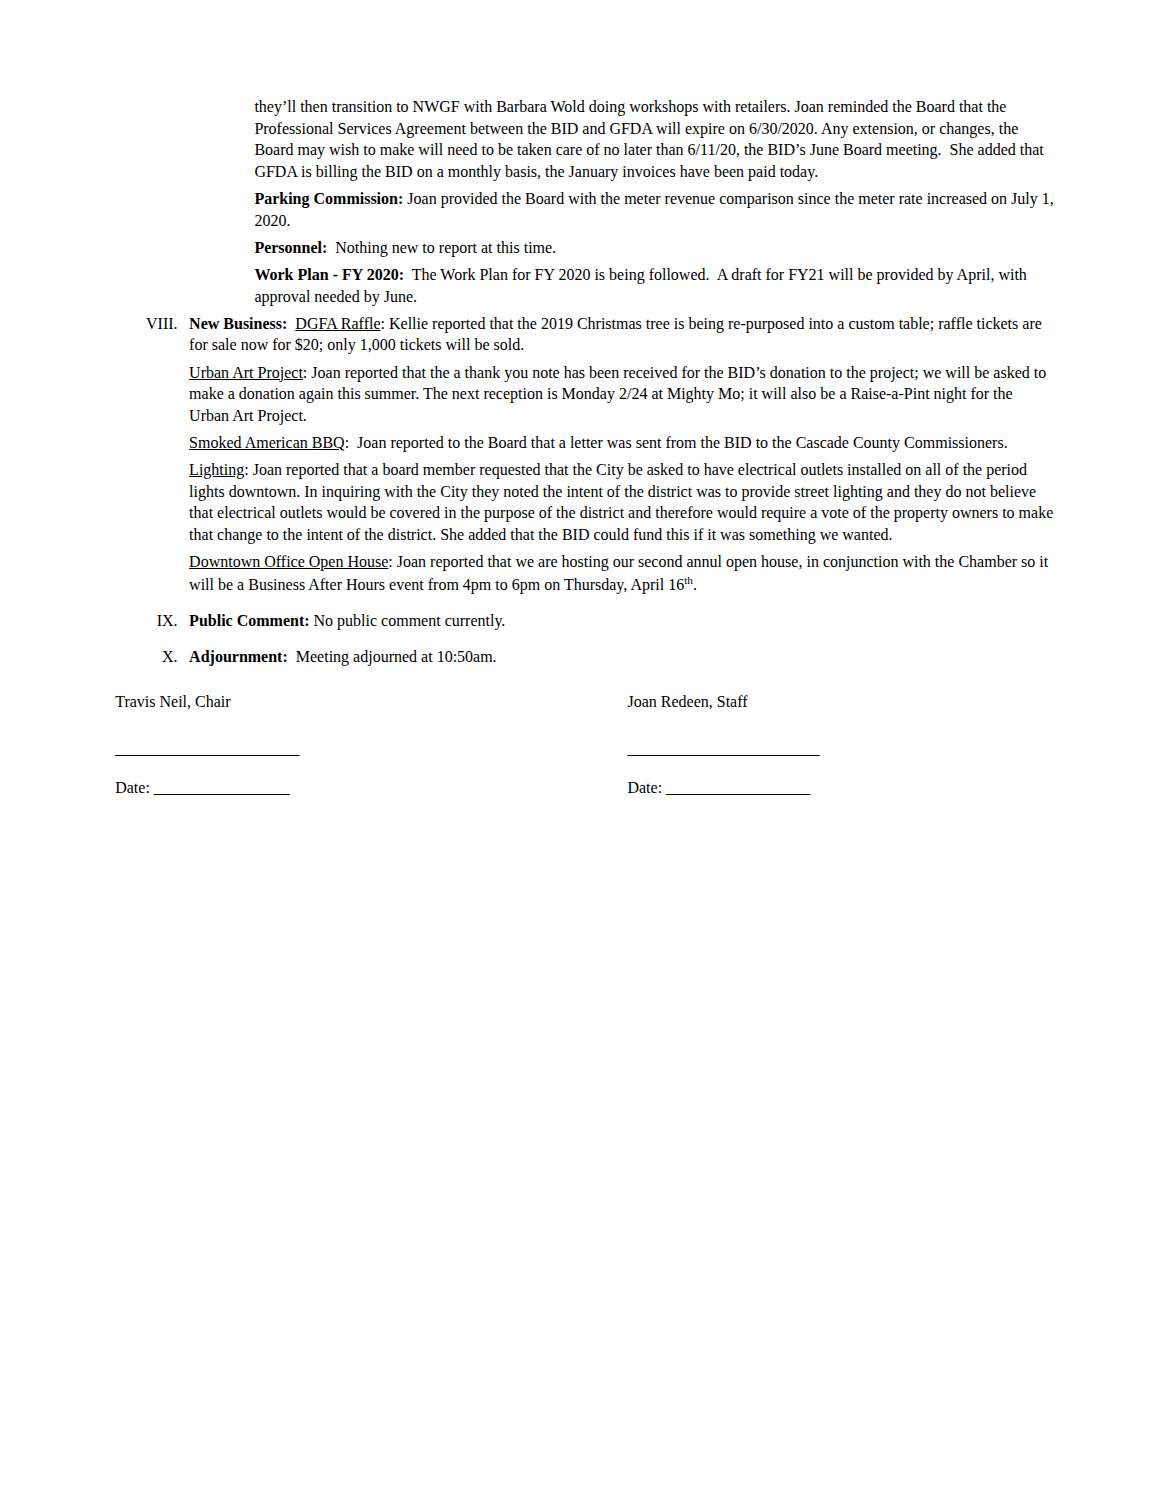they’ll then transition to NWGF with Barbara Wold doing workshops with retailers. Joan reminded the Board that the Professional Services Agreement between the BID and GFDA will expire on 6/30/2020. Any extension, or changes, the Board may wish to make will need to be taken care of no later than 6/11/20, the BID’s June Board meeting. She added that GFDA is billing the BID on a monthly basis, the January invoices have been paid today.
Parking Commission: Joan provided the Board with the meter revenue comparison since the meter rate increased on July 1, 2020.
Personnel: Nothing new to report at this time.
Work Plan - FY 2020: The Work Plan for FY 2020 is being followed. A draft for FY21 will be provided by April, with approval needed by June.
VIII.
New Business: DGFA Raffle: Kellie reported that the 2019 Christmas tree is being re-purposed into a custom table; raffle tickets are for sale now for $20; only 1,000 tickets will be sold.
Urban Art Project: Joan reported that the a thank you note has been received for the BID’s donation to the project; we will be asked to make a donation again this summer. The next reception is Monday 2/24 at Mighty Mo; it will also be a Raise-a-Pint night for the Urban Art Project.
Smoked American BBQ: Joan reported to the Board that a letter was sent from the BID to the Cascade County Commissioners.
Lighting: Joan reported that a board member requested that the City be asked to have electrical outlets installed on all of the period lights downtown. In inquiring with the City they noted the intent of the district was to provide street lighting and they do not believe that electrical outlets would be covered in the purpose of the district and therefore would require a vote of the property owners to make that change to the intent of the district. She added that the BID could fund this if it was something we wanted.
Downtown Office Open House: Joan reported that we are hosting our second annul open house, in conjunction with the Chamber so it will be a Business After Hours event from 4pm to 6pm on Thursday, April 16th.
IX.
Public Comment: No public comment currently.
X.
Adjournment: Meeting adjourned at 10:50am.
Travis Neil, Chair
Joan Redeen, Staff
_______________________
________________________
Date: _________________
Date: __________________